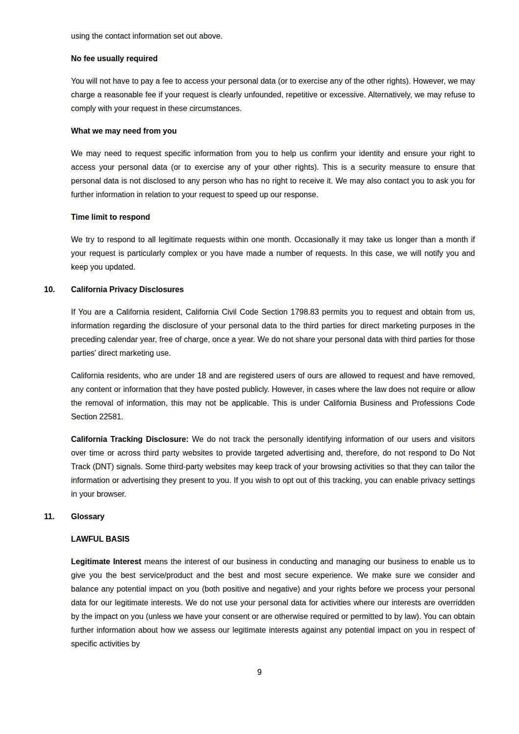using the contact information set out above.
No fee usually required
You will not have to pay a fee to access your personal data (or to exercise any of the other rights). However, we may charge a reasonable fee if your request is clearly unfounded, repetitive or excessive. Alternatively, we may refuse to comply with your request in these circumstances.
What we may need from you
We may need to request specific information from you to help us confirm your identity and ensure your right to access your personal data (or to exercise any of your other rights). This is a security measure to ensure that personal data is not disclosed to any person who has no right to receive it. We may also contact you to ask you for further information in relation to your request to speed up our response.
Time limit to respond
We try to respond to all legitimate requests within one month. Occasionally it may take us longer than a month if your request is particularly complex or you have made a number of requests. In this case, we will notify you and keep you updated.
10.
California Privacy Disclosures
If You are a California resident, California Civil Code Section 1798.83 permits you to request and obtain from us, information regarding the disclosure of your personal data to the third parties for direct marketing purposes in the preceding calendar year, free of charge, once a year. We do not share your personal data with third parties for those parties' direct marketing use.
California residents, who are under 18 and are registered users of ours are allowed to request and have removed, any content or information that they have posted publicly. However, in cases where the law does not require or allow the removal of information, this may not be applicable. This is under California Business and Professions Code Section 22581.
California Tracking Disclosure: We do not track the personally identifying information of our users and visitors over time or across third party websites to provide targeted advertising and, therefore, do not respond to Do Not Track (DNT) signals. Some third-party websites may keep track of your browsing activities so that they can tailor the information or advertising they present to you. If you wish to opt out of this tracking, you can enable privacy settings in your browser.
11.
Glossary
LAWFUL BASIS
Legitimate Interest means the interest of our business in conducting and managing our business to enable us to give you the best service/product and the best and most secure experience. We make sure we consider and balance any potential impact on you (both positive and negative) and your rights before we process your personal data for our legitimate interests. We do not use your personal data for activities where our interests are overridden by the impact on you (unless we have your consent or are otherwise required or permitted to by law). You can obtain further information about how we assess our legitimate interests against any potential impact on you in respect of specific activities by
9